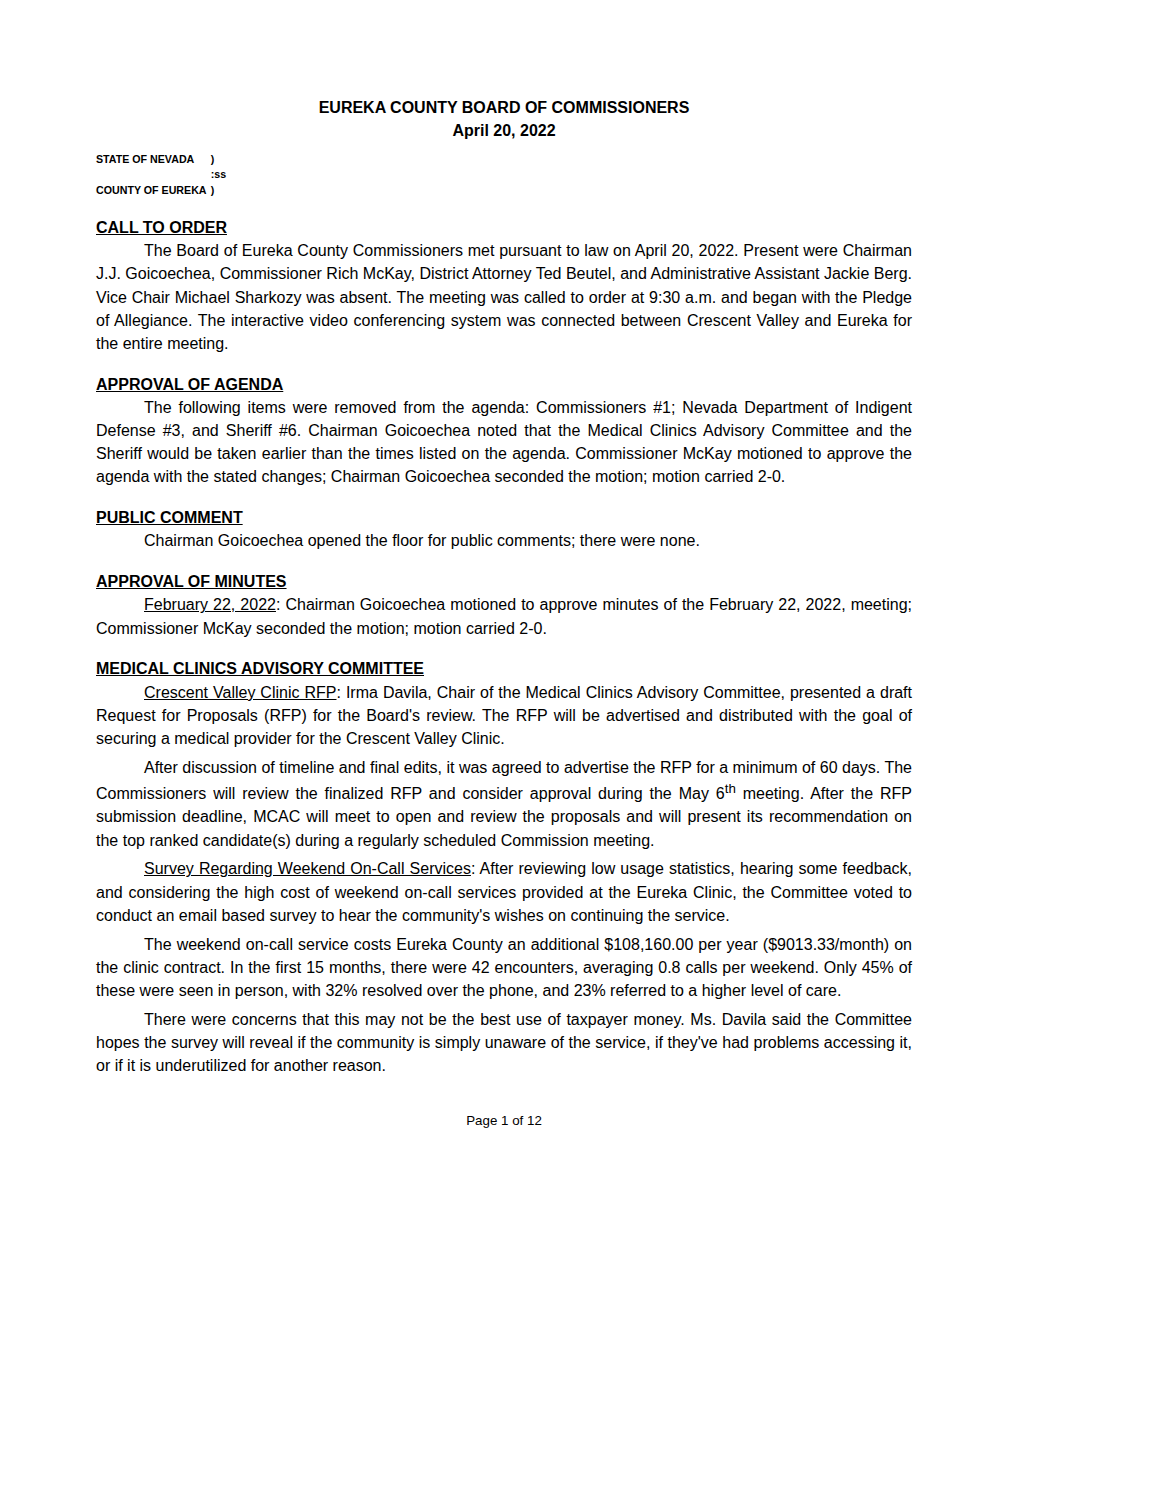EUREKA COUNTY BOARD OF COMMISSIONERS
April 20, 2022
| STATE OF NEVADA | ) |
| | :ss |
| COUNTY OF EUREKA | ) |
CALL TO ORDER
The Board of Eureka County Commissioners met pursuant to law on April 20, 2022. Present were Chairman J.J. Goicoechea, Commissioner Rich McKay, District Attorney Ted Beutel, and Administrative Assistant Jackie Berg. Vice Chair Michael Sharkozy was absent. The meeting was called to order at 9:30 a.m. and began with the Pledge of Allegiance. The interactive video conferencing system was connected between Crescent Valley and Eureka for the entire meeting.
APPROVAL OF AGENDA
The following items were removed from the agenda: Commissioners #1; Nevada Department of Indigent Defense #3, and Sheriff #6. Chairman Goicoechea noted that the Medical Clinics Advisory Committee and the Sheriff would be taken earlier than the times listed on the agenda. Commissioner McKay motioned to approve the agenda with the stated changes; Chairman Goicoechea seconded the motion; motion carried 2-0.
PUBLIC COMMENT
Chairman Goicoechea opened the floor for public comments; there were none.
APPROVAL OF MINUTES
February 22, 2022: Chairman Goicoechea motioned to approve minutes of the February 22, 2022, meeting; Commissioner McKay seconded the motion; motion carried 2-0.
MEDICAL CLINICS ADVISORY COMMITTEE
Crescent Valley Clinic RFP: Irma Davila, Chair of the Medical Clinics Advisory Committee, presented a draft Request for Proposals (RFP) for the Board's review. The RFP will be advertised and distributed with the goal of securing a medical provider for the Crescent Valley Clinic.
After discussion of timeline and final edits, it was agreed to advertise the RFP for a minimum of 60 days. The Commissioners will review the finalized RFP and consider approval during the May 6th meeting. After the RFP submission deadline, MCAC will meet to open and review the proposals and will present its recommendation on the top ranked candidate(s) during a regularly scheduled Commission meeting.
Survey Regarding Weekend On-Call Services: After reviewing low usage statistics, hearing some feedback, and considering the high cost of weekend on-call services provided at the Eureka Clinic, the Committee voted to conduct an email based survey to hear the community's wishes on continuing the service.
The weekend on-call service costs Eureka County an additional $108,160.00 per year ($9013.33/month) on the clinic contract. In the first 15 months, there were 42 encounters, averaging 0.8 calls per weekend. Only 45% of these were seen in person, with 32% resolved over the phone, and 23% referred to a higher level of care.
There were concerns that this may not be the best use of taxpayer money. Ms. Davila said the Committee hopes the survey will reveal if the community is simply unaware of the service, if they've had problems accessing it, or if it is underutilized for another reason.
Page 1 of 12